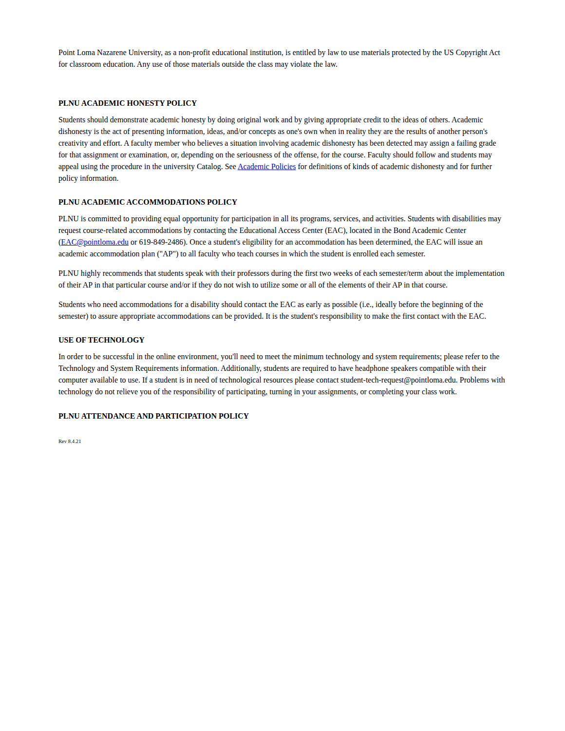Point Loma Nazarene University, as a non-profit educational institution, is entitled by law to use materials protected by the US Copyright Act for classroom education. Any use of those materials outside the class may violate the law.
PLNU Academic Honesty Policy
Students should demonstrate academic honesty by doing original work and by giving appropriate credit to the ideas of others. Academic dishonesty is the act of presenting information, ideas, and/or concepts as one's own when in reality they are the results of another person's creativity and effort. A faculty member who believes a situation involving academic dishonesty has been detected may assign a failing grade for that assignment or examination, or, depending on the seriousness of the offense, for the course. Faculty should follow and students may appeal using the procedure in the university Catalog. See Academic Policies for definitions of kinds of academic dishonesty and for further policy information.
PLNU Academic Accommodations Policy
PLNU is committed to providing equal opportunity for participation in all its programs, services, and activities. Students with disabilities may request course-related accommodations by contacting the Educational Access Center (EAC), located in the Bond Academic Center (EAC@pointloma.edu or 619-849-2486). Once a student's eligibility for an accommodation has been determined, the EAC will issue an academic accommodation plan ("AP") to all faculty who teach courses in which the student is enrolled each semester.
PLNU highly recommends that students speak with their professors during the first two weeks of each semester/term about the implementation of their AP in that particular course and/or if they do not wish to utilize some or all of the elements of their AP in that course.
Students who need accommodations for a disability should contact the EAC as early as possible (i.e., ideally before the beginning of the semester) to assure appropriate accommodations can be provided. It is the student's responsibility to make the first contact with the EAC.
Use of Technology
In order to be successful in the online environment, you'll need to meet the minimum technology and system requirements; please refer to the Technology and System Requirements information. Additionally, students are required to have headphone speakers compatible with their computer available to use. If a student is in need of technological resources please contact student-tech-request@pointloma.edu. Problems with technology do not relieve you of the responsibility of participating, turning in your assignments, or completing your class work.
PLNU Attendance and Participation Policy
Rev 8.4.21